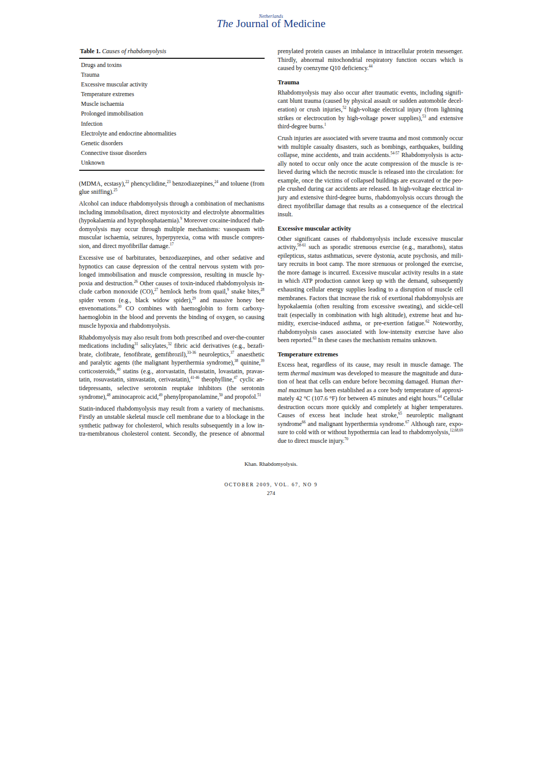Netherlands
The Journal of Medicine
Table 1. Causes of rhabdomyolysis
| Drugs and toxins |
| Trauma |
| Excessive muscular activity |
| Temperature extremes |
| Muscle ischaemia |
| Prolonged immobilisation |
| Infection |
| Electrolyte and endocrine abnormalities |
| Genetic disorders |
| Connective tissue disorders |
| Unknown |
(MDMA, ecstasy),22 phencyclidine,23 benzodiazepines,24 and toluene (from glue sniffing).25
Alcohol can induce rhabdomyolysis through a combination of mechanisms including immobilisation, direct myotoxicity and electrolyte abnormalities (hypokalaemia and hypophosphataemia).9 Moreover cocaine-induced rhabdomyolysis may occur through multiple mechanisms: vasospasm with muscular ischaemia, seizures, hyperpyrexia, coma with muscle compression, and direct myofibrillar damage.17
Excessive use of barbiturates, benzodiazepines, and other sedative and hypnotics can cause depression of the central nervous system with prolonged immobilisation and muscle compression, resulting in muscle hypoxia and destruction.26 Other causes of toxin-induced rhabdomyolysis include carbon monoxide (CO),27 hemlock herbs from quail,9 snake bites,28 spider venom (e.g., black widow spider),29 and massive honey bee envenomations.30 CO combines with haemoglobin to form carboxyhaemoglobin in the blood and prevents the binding of oxygen, so causing muscle hypoxia and rhabdomyolysis.
Rhabdomyolysis may also result from both prescribed and over-the-counter medications including31 salicylates,32 fibric acid derivatives (e.g., bezafibrate, clofibrate, fenofibrate, gemfibrozil),33-36 neuroleptics,37 anaesthetic and paralytic agents (the malignant hyperthermia syndrome),38 quinine,39 corticosteroids,40 statins (e.g., atorvastatin, fluvastatin, lovastatin, pravastatin, rosuvastatin, simvastatin, cerivastatin),41-46 theophylline,47 cyclic antidepressants, selective serotonin reuptake inhibitors (the serotonin syndrome),48 aminocaproic acid,49 phenylpropanolamine,50 and propofol.51
Statin-induced rhabdomyolysis may result from a variety of mechanisms. Firstly an unstable skeletal muscle cell membrane due to a blockage in the synthetic pathway for cholesterol, which results subsequently in a low intra-membranous cholesterol content. Secondly, the presence of abnormal prenylated protein causes an imbalance in intracellular protein messenger. Thirdly, abnormal mitochondrial respiratory function occurs which is caused by coenzyme Q10 deficiency.44
Trauma
Rhabdomyolysis may also occur after traumatic events, including significant blunt trauma (caused by physical assault or sudden automobile deceleration) or crush injuries,52 high-voltage electrical injury (from lightning strikes or electrocution by high-voltage power supplies),53 and extensive third-degree burns.1
Crush injuries are associated with severe trauma and most commonly occur with multiple casualty disasters, such as bombings, earthquakes, building collapse, mine accidents, and train accidents.54-57 Rhabdomyolysis is actually noted to occur only once the acute compression of the muscle is relieved during which the necrotic muscle is released into the circulation: for example, once the victims of collapsed buildings are excavated or the people crushed during car accidents are released. In high-voltage electrical injury and extensive third-degree burns, rhabdomyolysis occurs through the direct myofibrillar damage that results as a consequence of the electrical insult.
Excessive muscular activity
Other significant causes of rhabdomyolysis include excessive muscular activity,58-61 such as sporadic strenuous exercise (e.g., marathons), status epilepticus, status asthmaticus, severe dystonia, acute psychosis, and military recruits in boot camp. The more strenuous or prolonged the exercise, the more damage is incurred. Excessive muscular activity results in a state in which ATP production cannot keep up with the demand, subsequently exhausting cellular energy supplies leading to a disruption of muscle cell membranes. Factors that increase the risk of exertional rhabdomyolysis are hypokalaemia (often resulting from excessive sweating), and sickle-cell trait (especially in combination with high altitude), extreme heat and humidity, exercise-induced asthma, or pre-exertion fatigue.62 Noteworthy, rhabdomyolysis cases associated with low-intensity exercise have also been reported.63 In these cases the mechanism remains unknown.
Temperature extremes
Excess heat, regardless of its cause, may result in muscle damage. The term thermal maximum was developed to measure the magnitude and duration of heat that cells can endure before becoming damaged. Human thermal maximum has been established as a core body temperature of approximately 42 °C (107.6 °F) for between 45 minutes and eight hours.64 Cellular destruction occurs more quickly and completely at higher temperatures. Causes of excess heat include heat stroke,65 neuroleptic malignant syndrome66 and malignant hyperthermia syndrome.67 Although rare, exposure to cold with or without hypothermia can lead to rhabdomyolysis,12,68,69 due to direct muscle injury.70
Khan. Rhabdomyolysis.
OCTOBER 2009, VOL. 67, NO 9
274